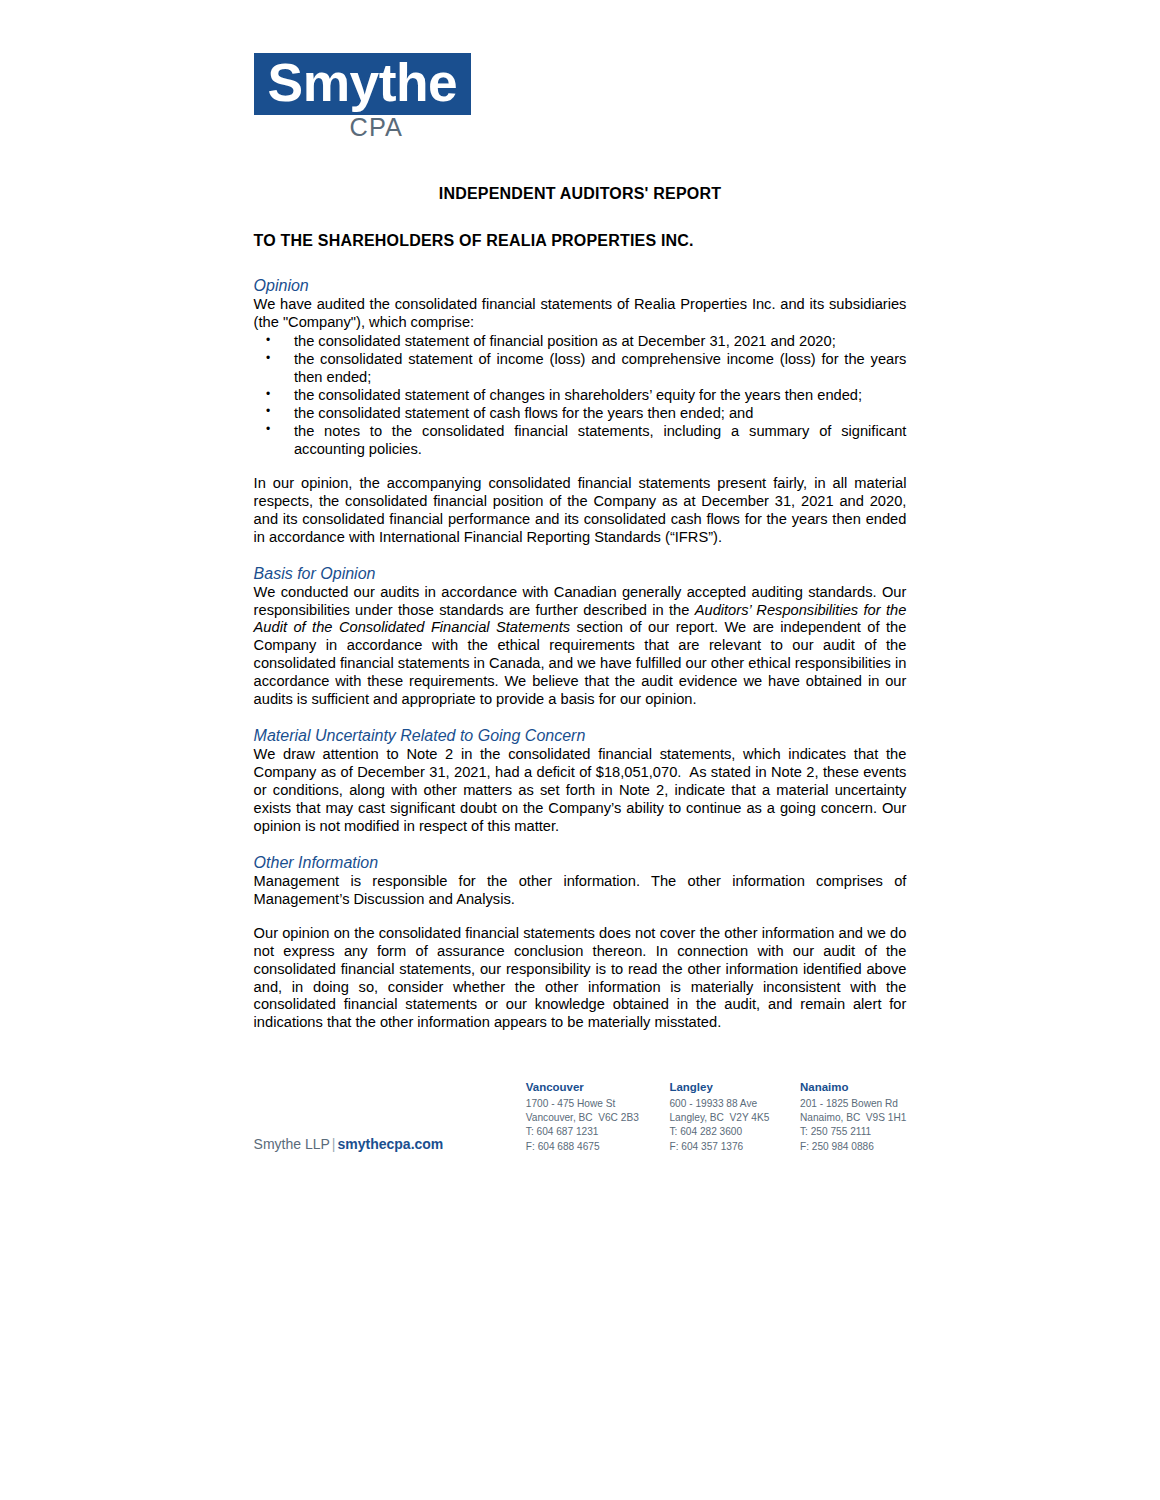Smythe CPA
INDEPENDENT AUDITORS' REPORT
TO THE SHAREHOLDERS OF REALIA PROPERTIES INC.
Opinion
We have audited the consolidated financial statements of Realia Properties Inc. and its subsidiaries (the "Company"), which comprise:
the consolidated statement of financial position as at December 31, 2021 and 2020;
the consolidated statement of income (loss) and comprehensive income (loss) for the years then ended;
the consolidated statement of changes in shareholders’ equity for the years then ended;
the consolidated statement of cash flows for the years then ended; and
the notes to the consolidated financial statements, including a summary of significant accounting policies.
In our opinion, the accompanying consolidated financial statements present fairly, in all material respects, the consolidated financial position of the Company as at December 31, 2021 and 2020, and its consolidated financial performance and its consolidated cash flows for the years then ended in accordance with International Financial Reporting Standards (“IFRS”).
Basis for Opinion
We conducted our audits in accordance with Canadian generally accepted auditing standards. Our responsibilities under those standards are further described in the Auditors’ Responsibilities for the Audit of the Consolidated Financial Statements section of our report. We are independent of the Company in accordance with the ethical requirements that are relevant to our audit of the consolidated financial statements in Canada, and we have fulfilled our other ethical responsibilities in accordance with these requirements. We believe that the audit evidence we have obtained in our audits is sufficient and appropriate to provide a basis for our opinion.
Material Uncertainty Related to Going Concern
We draw attention to Note 2 in the consolidated financial statements, which indicates that the Company as of December 31, 2021, had a deficit of $18,051,070. As stated in Note 2, these events or conditions, along with other matters as set forth in Note 2, indicate that a material uncertainty exists that may cast significant doubt on the Company’s ability to continue as a going concern. Our opinion is not modified in respect of this matter.
Other Information
Management is responsible for the other information. The other information comprises of Management’s Discussion and Analysis.
Our opinion on the consolidated financial statements does not cover the other information and we do not express any form of assurance conclusion thereon. In connection with our audit of the consolidated financial statements, our responsibility is to read the other information identified above and, in doing so, consider whether the other information is materially inconsistent with the consolidated financial statements or our knowledge obtained in the audit, and remain alert for indications that the other information appears to be materially misstated.
Smythe LLP|smythecpa.com
Vancouver 1700 - 475 Howe St
Vancouver, BC V6C 2B3
T: 604 687 1231
F: 604 688 4675
Langley 600 - 19933 88 Ave
Langley, BC V2Y 4K5
T: 604 282 3600
F: 604 357 1376
Nanaimo 201 - 1825 Bowen Rd
Nanaimo, BC V9S 1H1
T: 250 755 2111
F: 250 984 0886